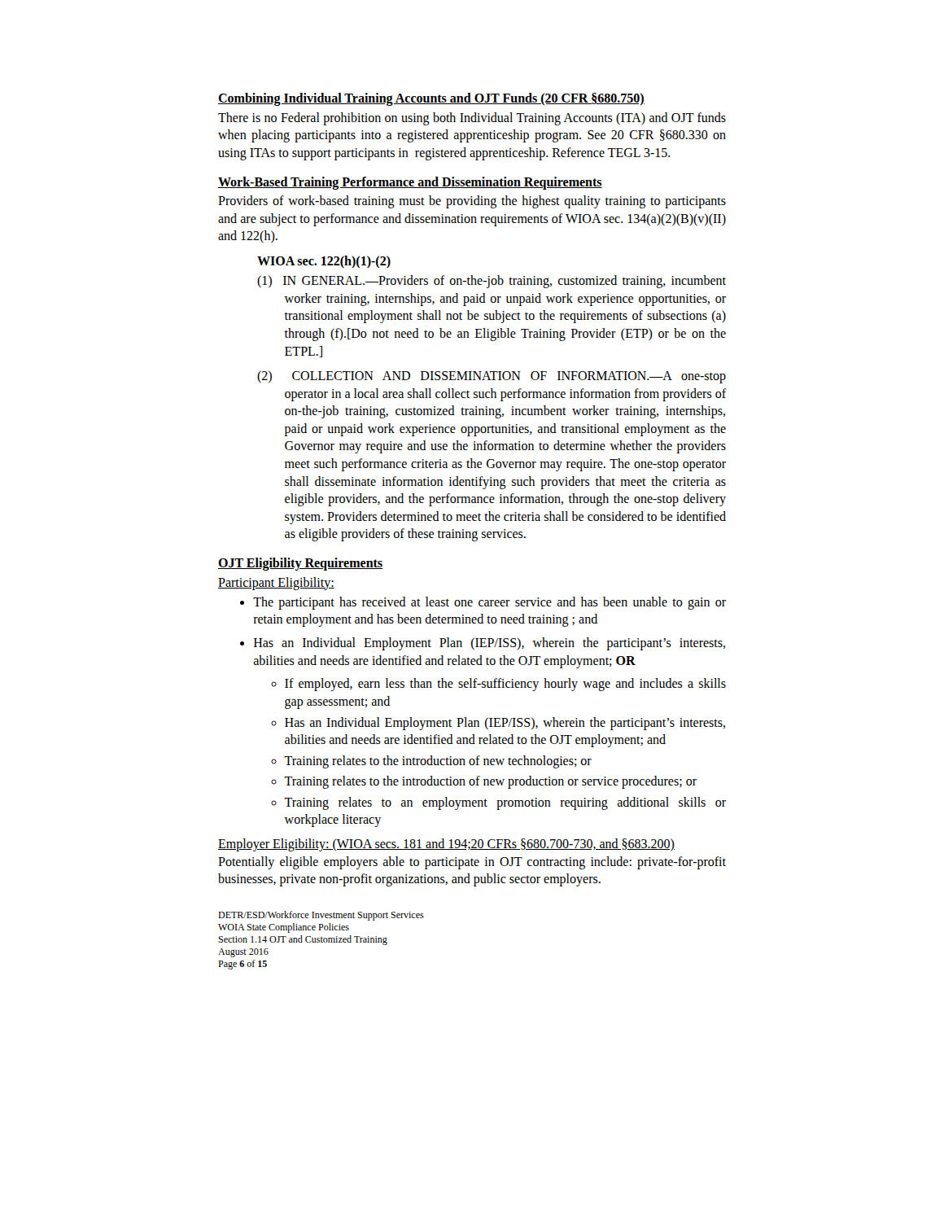Combining Individual Training Accounts and OJT Funds (20 CFR §680.750)
There is no Federal prohibition on using both Individual Training Accounts (ITA) and OJT funds when placing participants into a registered apprenticeship program. See 20 CFR §680.330 on using ITAs to support participants in registered apprenticeship. Reference TEGL 3-15.
Work-Based Training Performance and Dissemination Requirements
Providers of work-based training must be providing the highest quality training to participants and are subject to performance and dissemination requirements of WIOA sec. 134(a)(2)(B)(v)(II) and 122(h).
WIOA sec. 122(h)(1)-(2)
(1) IN GENERAL.—Providers of on-the-job training, customized training, incumbent worker training, internships, and paid or unpaid work experience opportunities, or transitional employment shall not be subject to the requirements of subsections (a) through (f).[Do not need to be an Eligible Training Provider (ETP) or be on the ETPL.]
(2) COLLECTION AND DISSEMINATION OF INFORMATION.—A one-stop operator in a local area shall collect such performance information from providers of on-the-job training, customized training, incumbent worker training, internships, paid or unpaid work experience opportunities, and transitional employment as the Governor may require and use the information to determine whether the providers meet such performance criteria as the Governor may require. The one-stop operator shall disseminate information identifying such providers that meet the criteria as eligible providers, and the performance information, through the one-stop delivery system. Providers determined to meet the criteria shall be considered to be identified as eligible providers of these training services.
OJT Eligibility Requirements
Participant Eligibility:
The participant has received at least one career service and has been unable to gain or retain employment and has been determined to need training ; and
Has an Individual Employment Plan (IEP/ISS), wherein the participant’s interests, abilities and needs are identified and related to the OJT employment; OR
If employed, earn less than the self-sufficiency hourly wage and includes a skills gap assessment; and
Has an Individual Employment Plan (IEP/ISS), wherein the participant’s interests, abilities and needs are identified and related to the OJT employment; and
Training relates to the introduction of new technologies; or
Training relates to the introduction of new production or service procedures; or
Training relates to an employment promotion requiring additional skills or workplace literacy
Employer Eligibility: (WIOA secs. 181 and 194;20 CFRs §680.700-730, and §683.200)
Potentially eligible employers able to participate in OJT contracting include: private-for-profit businesses, private non-profit organizations, and public sector employers.
DETR/ESD/Workforce Investment Support Services
WOIA State Compliance Policies
Section 1.14 OJT and Customized Training
August 2016
Page 6 of 15